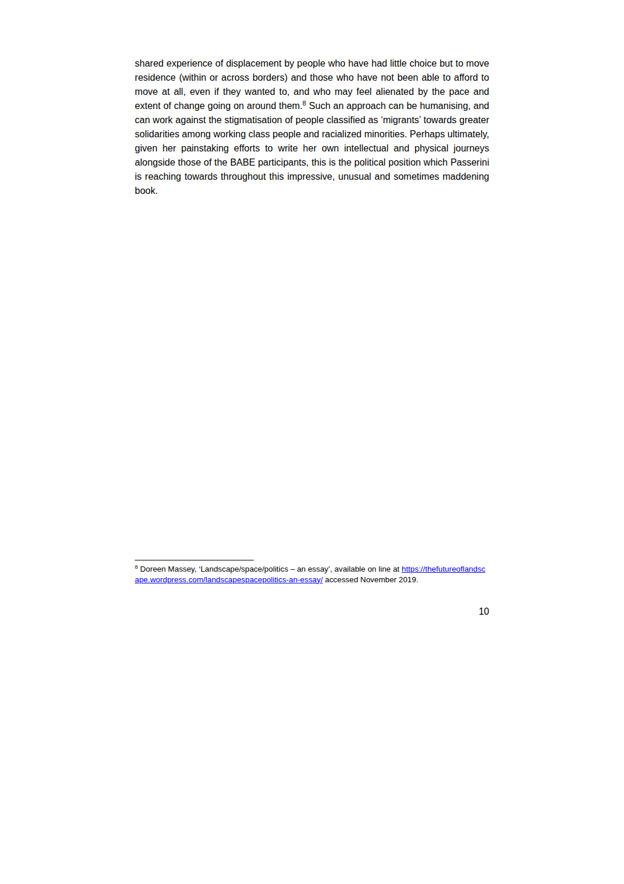shared experience of displacement by people who have had little choice but to move residence (within or across borders) and those who have not been able to afford to move at all, even if they wanted to, and who may feel alienated by the pace and extent of change going on around them.8 Such an approach can be humanising, and can work against the stigmatisation of people classified as ‘migrants’ towards greater solidarities among working class people and racialized minorities. Perhaps ultimately, given her painstaking efforts to write her own intellectual and physical journeys alongside those of the BABE participants, this is the political position which Passerini is reaching towards throughout this impressive, unusual and sometimes maddening book.
8 Doreen Massey, ‘Landscape/space/politics – an essay’, available on line at https://thefutureoflandscape.wordpress.com/landscapespacepolitics-an-essay/ accessed November 2019.
10